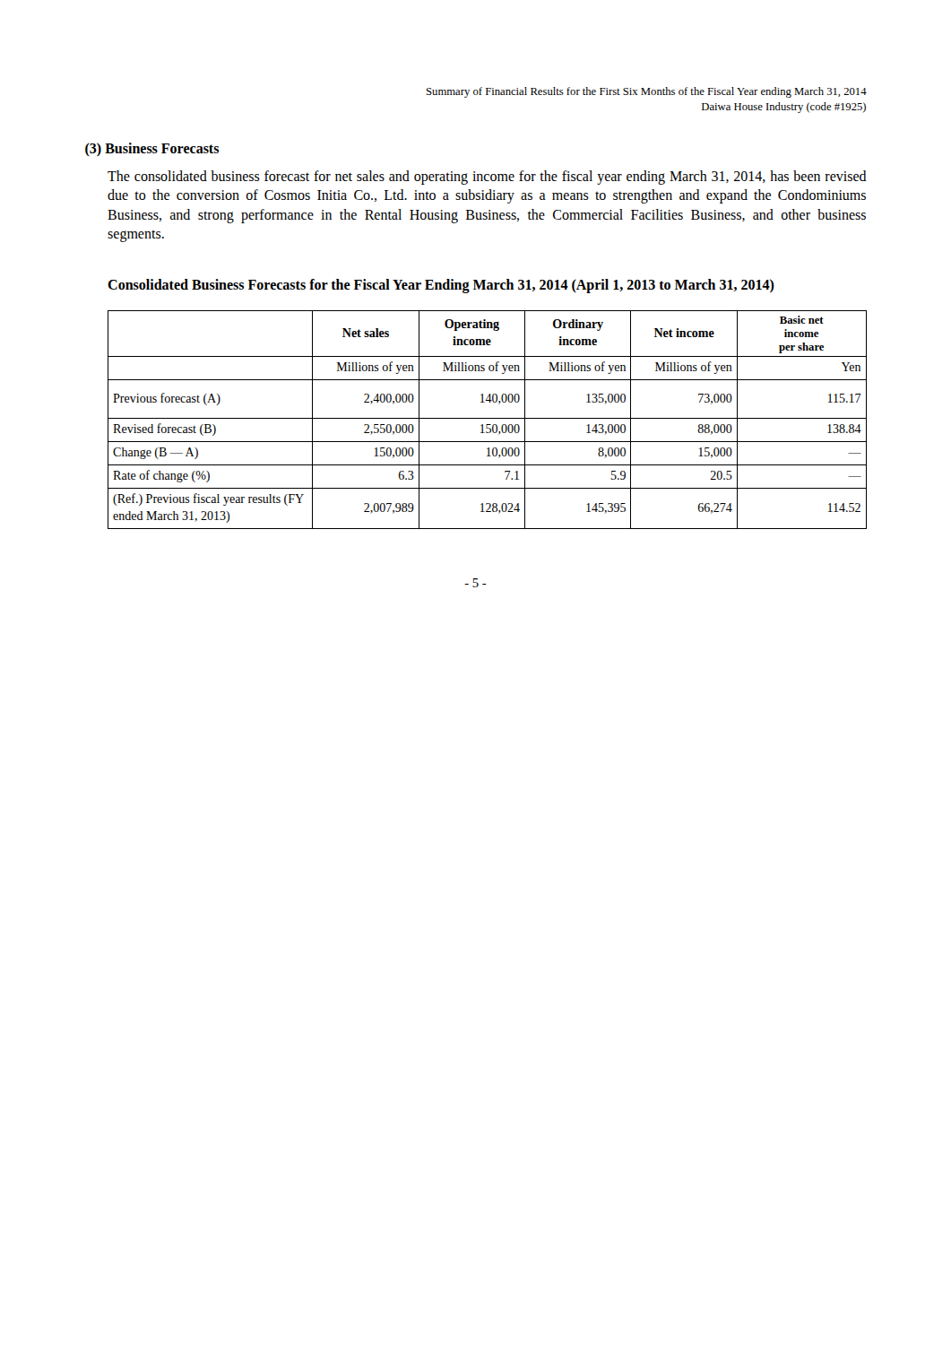Summary of Financial Results for the First Six Months of the Fiscal Year ending March 31, 2014
Daiwa House Industry (code #1925)
(3) Business Forecasts
The consolidated business forecast for net sales and operating income for the fiscal year ending March 31, 2014, has been revised due to the conversion of Cosmos Initia Co., Ltd. into a subsidiary as a means to strengthen and expand the Condominiums Business, and strong performance in the Rental Housing Business, the Commercial Facilities Business, and other business segments.
Consolidated Business Forecasts for the Fiscal Year Ending March 31, 2014 (April 1, 2013 to March 31, 2014)
| | Net sales | Operating income | Ordinary income | Net income | Basic net income per share |
| --- | --- | --- | --- | --- | --- |
| | Millions of yen | Millions of yen | Millions of yen | Millions of yen | Yen |
| Previous forecast (A) | 2,400,000 | 140,000 | 135,000 | 73,000 | 115.17 |
| Revised forecast (B) | 2,550,000 | 150,000 | 143,000 | 88,000 | 138.84 |
| Change (B — A) | 150,000 | 10,000 | 8,000 | 15,000 | — |
| Rate of change (%) | 6.3 | 7.1 | 5.9 | 20.5 | — |
| (Ref.) Previous fiscal year results (FY ended March 31, 2013) | 2,007,989 | 128,024 | 145,395 | 66,274 | 114.52 |
- 5 -